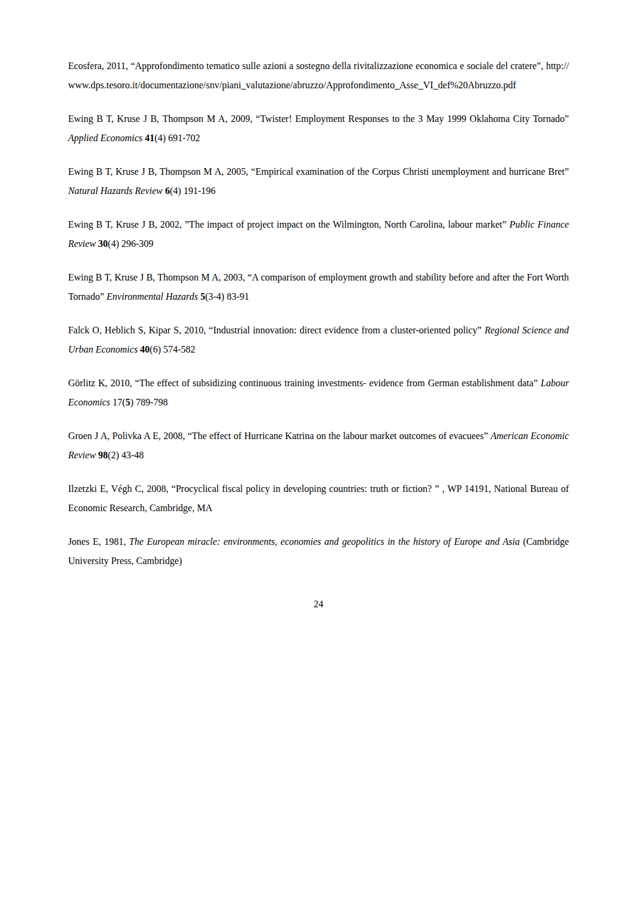Ecosfera, 2011, “Approfondimento tematico sulle azioni a sostegno della rivitalizzazione economica e sociale del cratere”, http://www.dps.tesoro.it/documentazione/snv/piani_valutazione/abruzzo/Approfondimento_Asse_VI_def%20Abruzzo.pdf
Ewing B T, Kruse J B, Thompson M A, 2009, “Twister! Employment Responses to the 3 May 1999 Oklahoma City Tornado” Applied Economics 41(4) 691-702
Ewing B T, Kruse J B, Thompson M A, 2005, “Empirical examination of the Corpus Christi unemployment and hurricane Bret” Natural Hazards Review 6(4) 191-196
Ewing B T, Kruse J B, 2002, ”The impact of project impact on the Wilmington, North Carolina, labour market” Public Finance Review 30(4) 296-309
Ewing B T, Kruse J B, Thompson M A, 2003, “A comparison of employment growth and stability before and after the Fort Worth Tornado” Environmental Hazards 5(3-4) 83-91
Falck O, Heblich S, Kipar S, 2010, “Industrial innovation: direct evidence from a cluster-oriented policy” Regional Science and Urban Economics 40(6) 574-582
Görlitz K, 2010, “The effect of subsidizing continuous training investments- evidence from German establishment data” Labour Economics 17(5) 789-798
Groen J A, Polivka A E, 2008, “The effect of Hurricane Katrina on the labour market outcomes of evacuees” American Economic Review 98(2) 43-48
Ilzetzki E, Végh C, 2008, “Procyclical fiscal policy in developing countries: truth or fiction? ” , WP 14191, National Bureau of Economic Research, Cambridge, MA
Jones E, 1981, The European miracle: environments, economies and geopolitics in the history of Europe and Asia (Cambridge University Press, Cambridge)
24